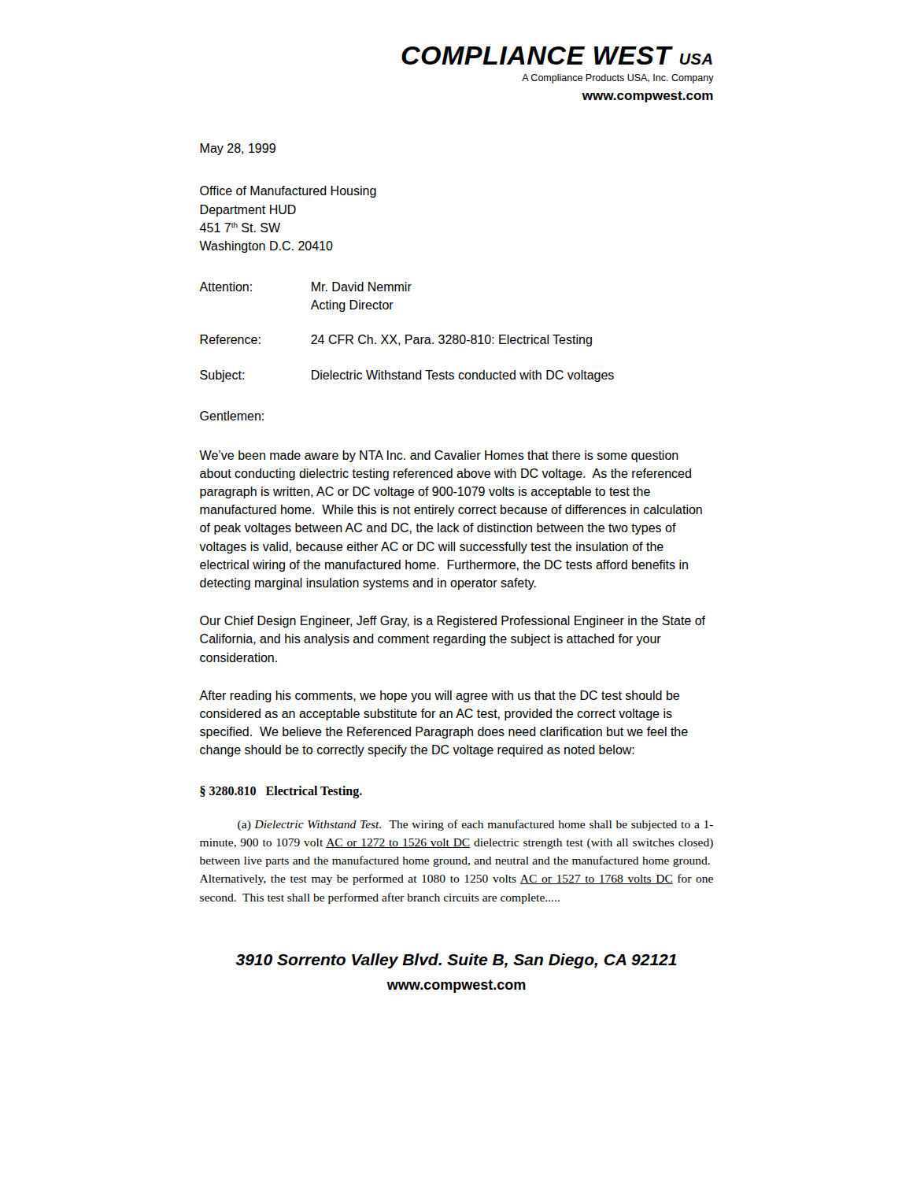COMPLIANCE WEST USA
A Compliance Products USA, Inc. Company
www.compwest.com
May 28, 1999
Office of Manufactured Housing
Department HUD
451 7th St. SW
Washington D.C. 20410
| Attention: | Mr. David Nemmir Acting Director |
| Reference: | 24 CFR Ch. XX, Para. 3280-810: Electrical Testing |
| Subject: | Dielectric Withstand Tests conducted with DC voltages |
Gentlemen:
We’ve been made aware by NTA Inc. and Cavalier Homes that there is some question about conducting dielectric testing referenced above with DC voltage. As the referenced paragraph is written, AC or DC voltage of 900-1079 volts is acceptable to test the manufactured home. While this is not entirely correct because of differences in calculation of peak voltages between AC and DC, the lack of distinction between the two types of voltages is valid, because either AC or DC will successfully test the insulation of the electrical wiring of the manufactured home. Furthermore, the DC tests afford benefits in detecting marginal insulation systems and in operator safety.
Our Chief Design Engineer, Jeff Gray, is a Registered Professional Engineer in the State of California, and his analysis and comment regarding the subject is attached for your consideration.
After reading his comments, we hope you will agree with us that the DC test should be considered as an acceptable substitute for an AC test, provided the correct voltage is specified. We believe the Referenced Paragraph does need clarification but we feel the change should be to correctly specify the DC voltage required as noted below:
§ 3280.810 Electrical Testing.
(a) Dielectric Withstand Test. The wiring of each manufactured home shall be subjected to a 1-minute, 900 to 1079 volt AC or 1272 to 1526 volt DC dielectric strength test (with all switches closed) between live parts and the manufactured home ground, and neutral and the manufactured home ground. Alternatively, the test may be performed at 1080 to 1250 volts AC or 1527 to 1768 volts DC for one second. This test shall be performed after branch circuits are complete.....
3910 Sorrento Valley Blvd. Suite B, San Diego, CA 92121
www.compwest.com